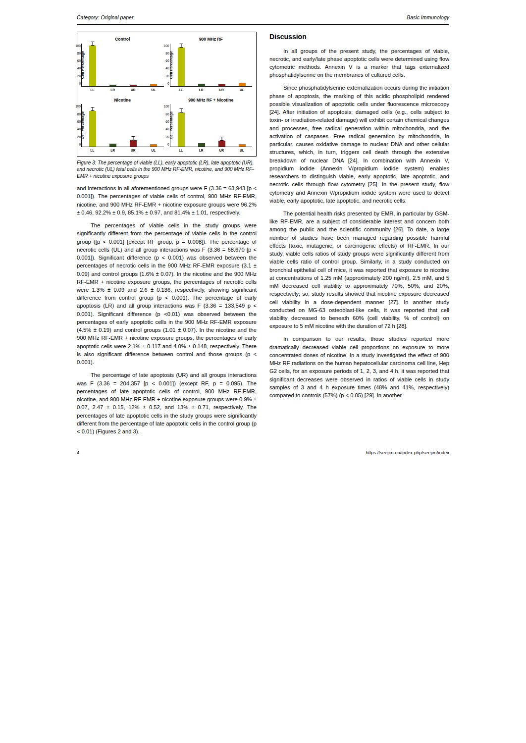Category: Original paper
Basic Immunology
Control
Cell Percentage
100806040200
LL LR UR UL
900 MHz RF
Cell Percentage
100806040200
LL LR UR UL
Nicotine
Cell Percentage
100806040200
LL LR UR UL
900 MHz RF + Nicotine
Cell Percentage
100806040200
LL LR UR UL
Figure 3: The percentage of viable (LL), early apoptotic (LR), late apoptotic (UR), and necrotic (UL) fetal cells in the 900 MHz RF-EMR, nicotine, and 900 MHz RF-EMR + nicotine exposure groups
and interactions in all aforementioned groups were F (3.36 = 63,943 [p < 0.001]). The percentages of viable cells of control, 900 MHz RF-EMR, nicotine, and 900 MHz RF-EMR + nicotine exposure groups were 96.2% ± 0.46, 92.2% ± 0.9, 85.1% ± 0.97, and 81.4% ± 1.01, respectively.
The percentages of viable cells in the study groups were significantly different from the percentage of viable cells in the control group ([p < 0.001] [except RF group, p = 0.008]). The percentage of necrotic cells (UL) and all group interactions was F (3.36 = 68.670 [p < 0.001]). Significant difference (p < 0.001) was observed between the percentages of necrotic cells in the 900 MHz RF-EMR exposure (3.1 ± 0.09) and control groups (1.6% ± 0.07). In the nicotine and the 900 MHz RF-EMR + nicotine exposure groups, the percentages of necrotic cells were 1.3% ± 0.09 and 2.6 ± 0.136, respectively, showing significant difference from control group (p < 0.001). The percentage of early apoptosis (LR) and all group interactions was F (3.36 = 133,549 p < 0.001). Significant difference (p <0.01) was observed between the percentages of early apoptotic cells in the 900 MHz RF-EMR exposure (4.5% ± 0.19) and control groups (1.01 ± 0.07). In the nicotine and the 900 MHz RF-EMR + nicotine exposure groups, the percentages of early apoptotic cells were 2.1% ± 0.117 and 4.0% ± 0.148, respectively. There is also significant difference between control and those groups (p < 0.001).
The percentage of late apoptosis (UR) and all groups interactions was F (3.36 = 204,357 [p < 0.001]) (except RF, p = 0.095). The percentages of late apoptotic cells of control, 900 MHz RF-EMR, nicotine, and 900 MHz RF-EMR + nicotine exposure groups were 0.9% ± 0.07, 2.47 ± 0.15, 12% ± 0.52, and 13% ± 0.71, respectively. The percentages of late apoptotic cells in the study groups were significantly different from the percentage of late apoptotic cells in the control group (p < 0.01) (Figures 2 and 3).
Discussion
In all groups of the present study, the percentages of viable, necrotic, and early/late phase apoptotic cells were determined using flow cytometric methods. Annexin V is a marker that tags externalized phosphatidylserine on the membranes of cultured cells.
Since phosphatidylserine externalization occurs during the initiation phase of apoptosis, the marking of this acidic phospholipid rendered possible visualization of apoptotic cells under fluorescence microscopy [24]. After initiation of apoptosis; damaged cells (e.g., cells subject to toxin- or irradiation-related damage) will exhibit certain chemical changes and processes, free radical generation within mitochondria, and the activation of caspases. Free radical generation by mitochondria, in particular, causes oxidative damage to nuclear DNA and other cellular structures, which, in turn, triggers cell death through the extensive breakdown of nuclear DNA [24]. In combination with Annexin V, propidium iodide (Annexin V/propidium iodide system) enables researchers to distinguish viable, early apoptotic, late apoptotic, and necrotic cells through flow cytometry [25]. In the present study, flow cytometry and Annexin V/propidium iodide system were used to detect viable, early apoptotic, late apoptotic, and necrotic cells.
The potential health risks presented by EMR, in particular by GSM-like RF-EMR, are a subject of considerable interest and concern both among the public and the scientific community [26]. To date, a large number of studies have been managed regarding possible harmful effects (toxic, mutagenic, or carcinogenic effects) of RF-EMR. In our study, viable cells ratios of study groups were significantly different from viable cells ratio of control group. Similarly, in a study conducted on bronchial epithelial cell of mice, it was reported that exposure to nicotine at concentrations of 1.25 mM (approximately 200 ng/ml), 2.5 mM, and 5 mM decreased cell viability to approximately 70%, 50%, and 20%, respectively; so, study results showed that nicotine exposure decreased cell viability in a dose-dependent manner [27]. In another study conducted on MG-63 osteoblast-like cells, it was reported that cell viability decreased to beneath 60% (cell viability, % of control) on exposure to 5 mM nicotine with the duration of 72 h [28].
In comparison to our results, those studies reported more dramatically decreased viable cell proportions on exposure to more concentrated doses of nicotine. In a study investigated the effect of 900 MHz RF radiations on the human hepatocellular carcinoma cell line, Hep G2 cells, for an exposure periods of 1, 2, 3, and 4 h, it was reported that significant decreases were observed in ratios of viable cells in study samples of 3 and 4 h exposure times (48% and 41%, respectively) compared to controls (57%) (p < 0.05) [29]. In another
4
https://seejim.eu/index.php/seejim/index